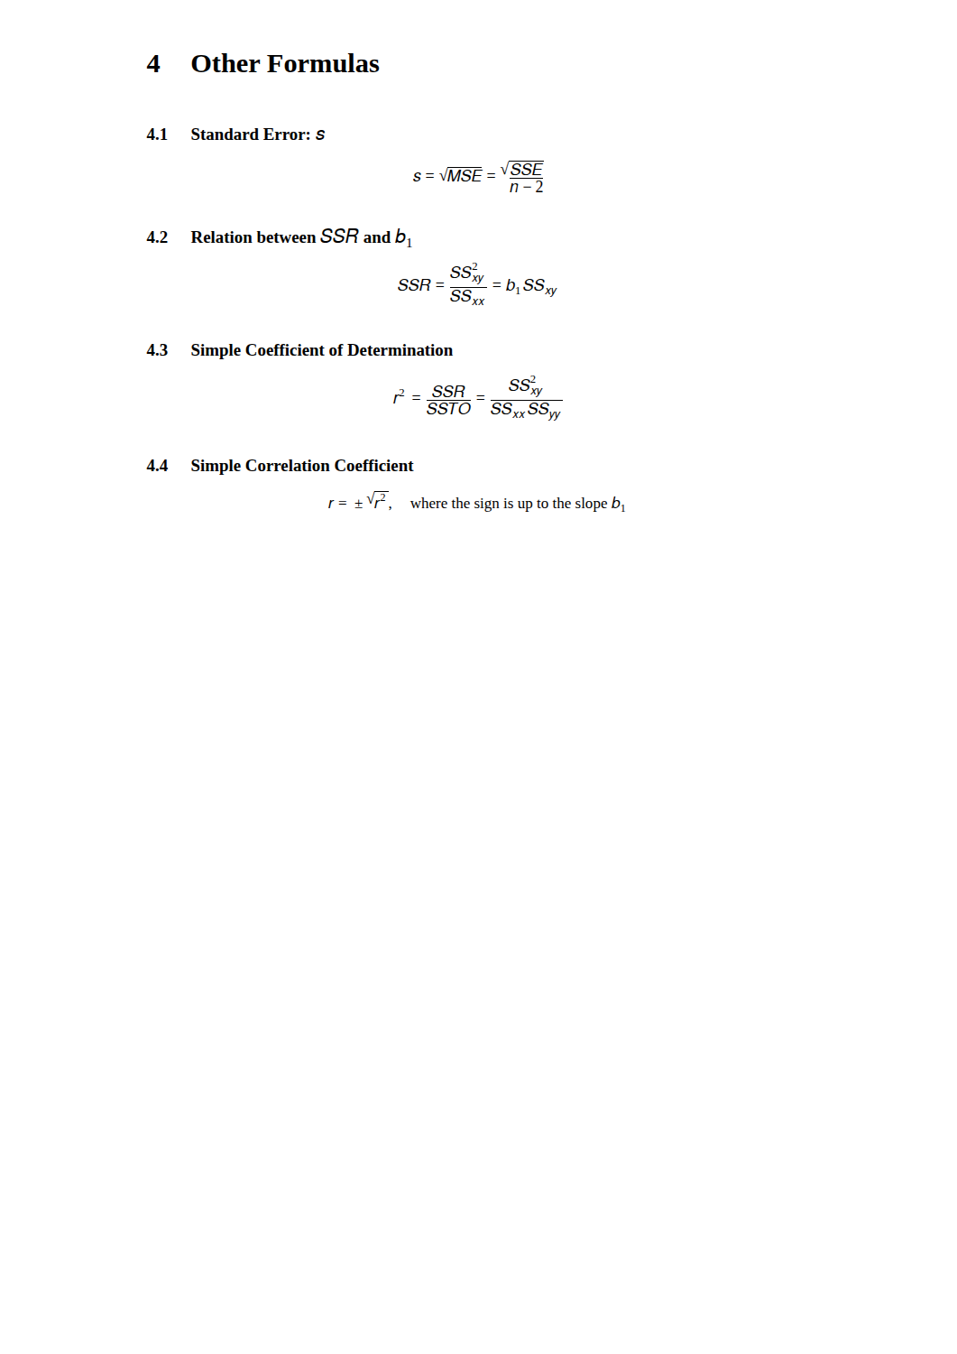4 Other Formulas
4.1 Standard Error: s
s = MSE = SSE n−2
4.2 Relation between SSR and b1
SSR = SSxy2 SSxx = b1 SSxy
4.3 Simple Coefficient of Determination
r2 = SSR SSTO = SSxy2 SSxxSSyy
4.4 Simple Correlation Coefficient
r = ± r2 , where the sign is up to the slope b1